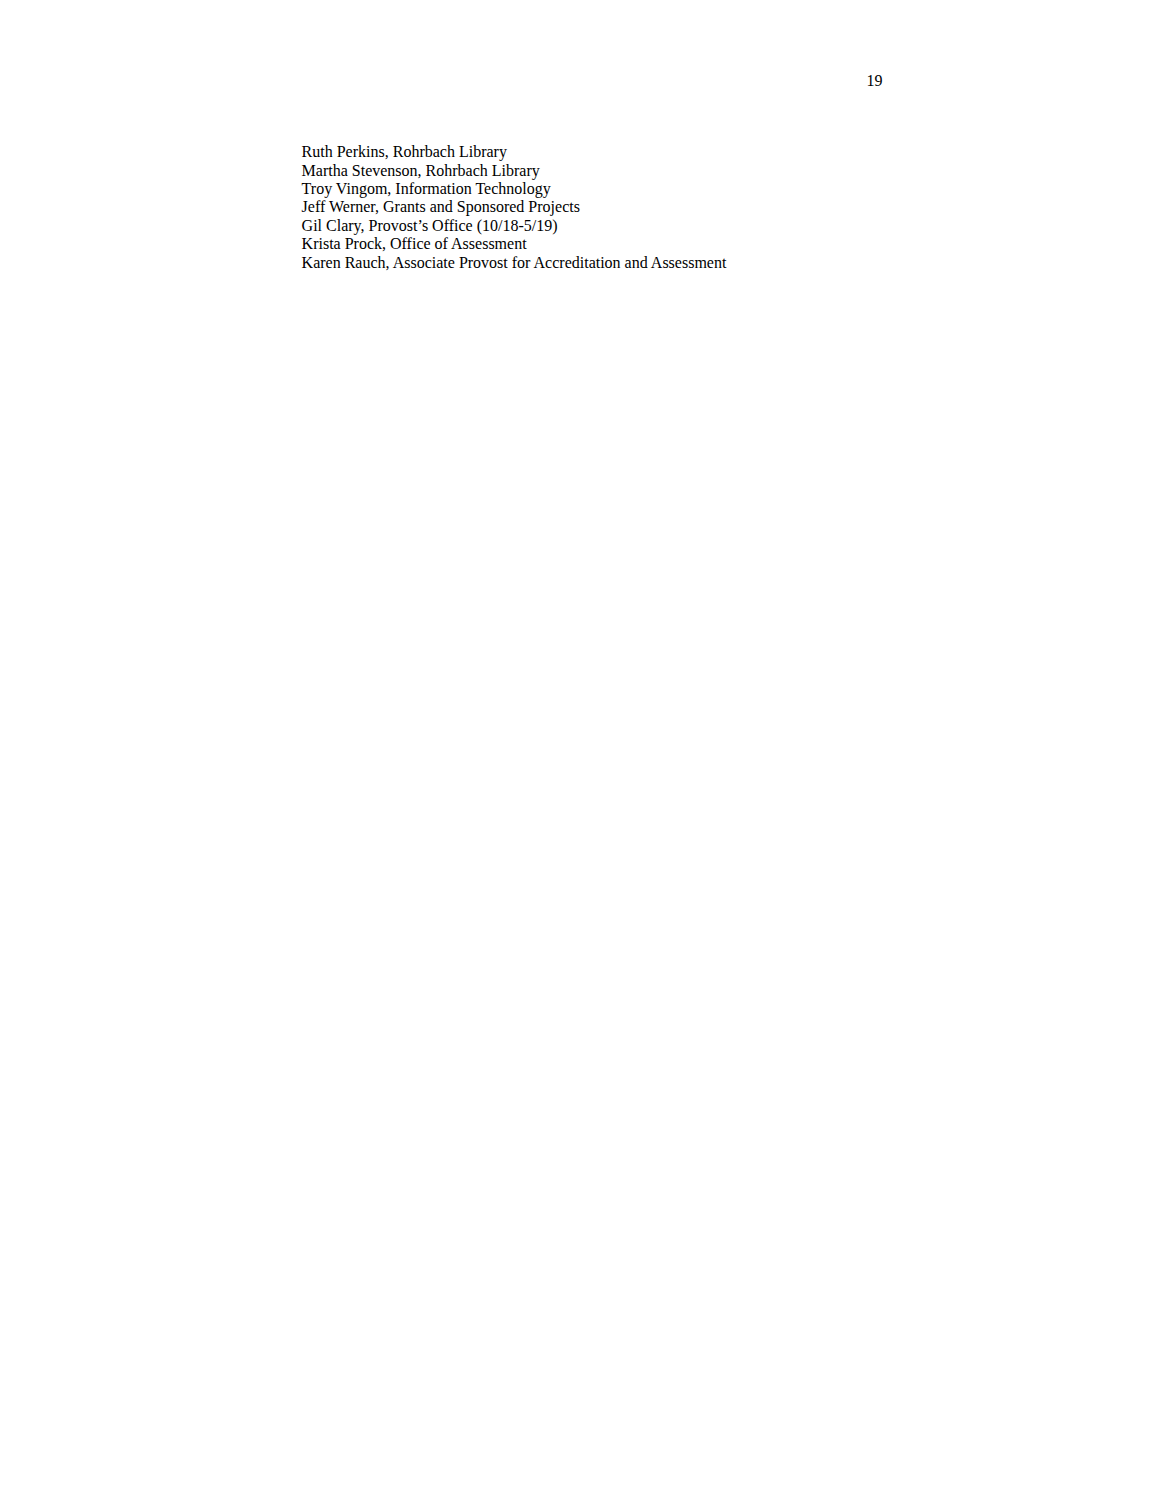19
Ruth Perkins, Rohrbach Library
Martha Stevenson, Rohrbach Library
Troy Vingom, Information Technology
Jeff Werner, Grants and Sponsored Projects
Gil Clary, Provost’s Office (10/18-5/19)
Krista Prock, Office of Assessment
Karen Rauch, Associate Provost for Accreditation and Assessment